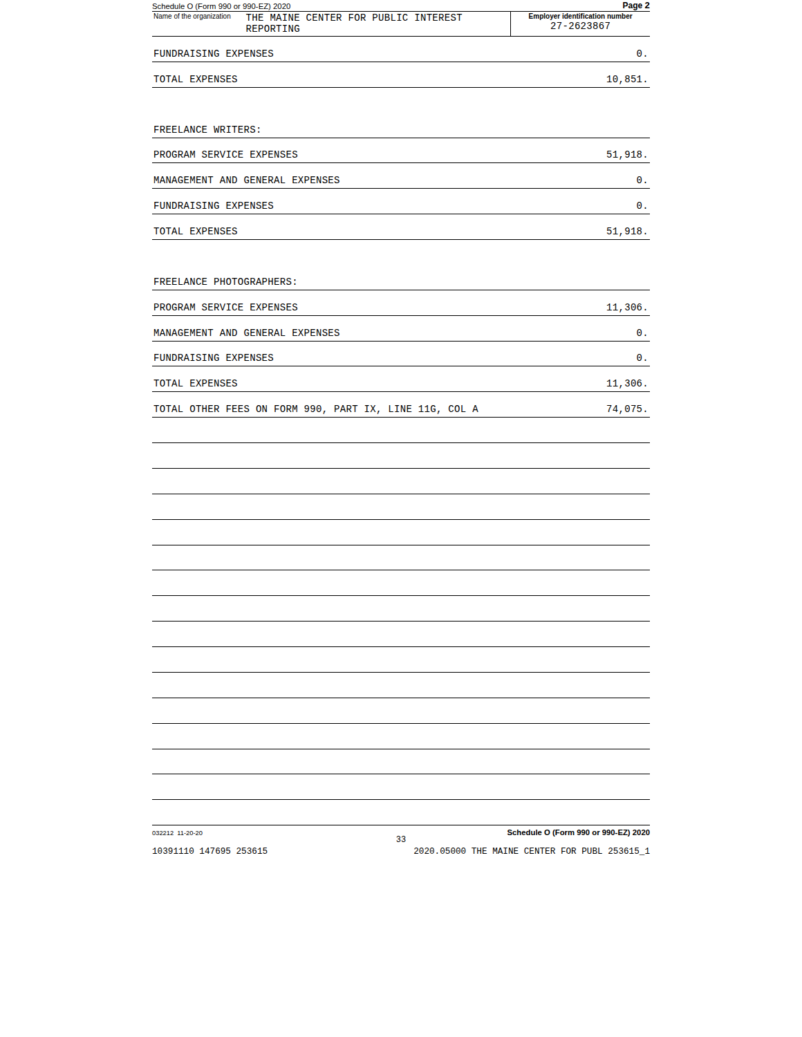Schedule O (Form 990 or 990-EZ) 2020
Page 2
| Name of the organization | THE MAINE CENTER FOR PUBLIC INTEREST REPORTING | Employer identification number 27-2623867 |
| FUNDRAISING EXPENSES | 0. |
| TOTAL EXPENSES | 10,851. |
| FREELANCE WRITERS: | |
| PROGRAM SERVICE EXPENSES | 51,918. |
| MANAGEMENT AND GENERAL EXPENSES | 0. |
| FUNDRAISING EXPENSES | 0. |
| TOTAL EXPENSES | 51,918. |
| FREELANCE PHOTOGRAPHERS: | |
| PROGRAM SERVICE EXPENSES | 11,306. |
| MANAGEMENT AND GENERAL EXPENSES | 0. |
| FUNDRAISING EXPENSES | 0. |
| TOTAL EXPENSES | 11,306. |
| TOTAL OTHER FEES ON FORM 990, PART IX, LINE 11G, COL A | 74,075. |
032212 11-20-20
Schedule O (Form 990 or 990-EZ) 2020
33
10391110 147695 253615
2020.05000 THE MAINE CENTER FOR PUBL 253615_1